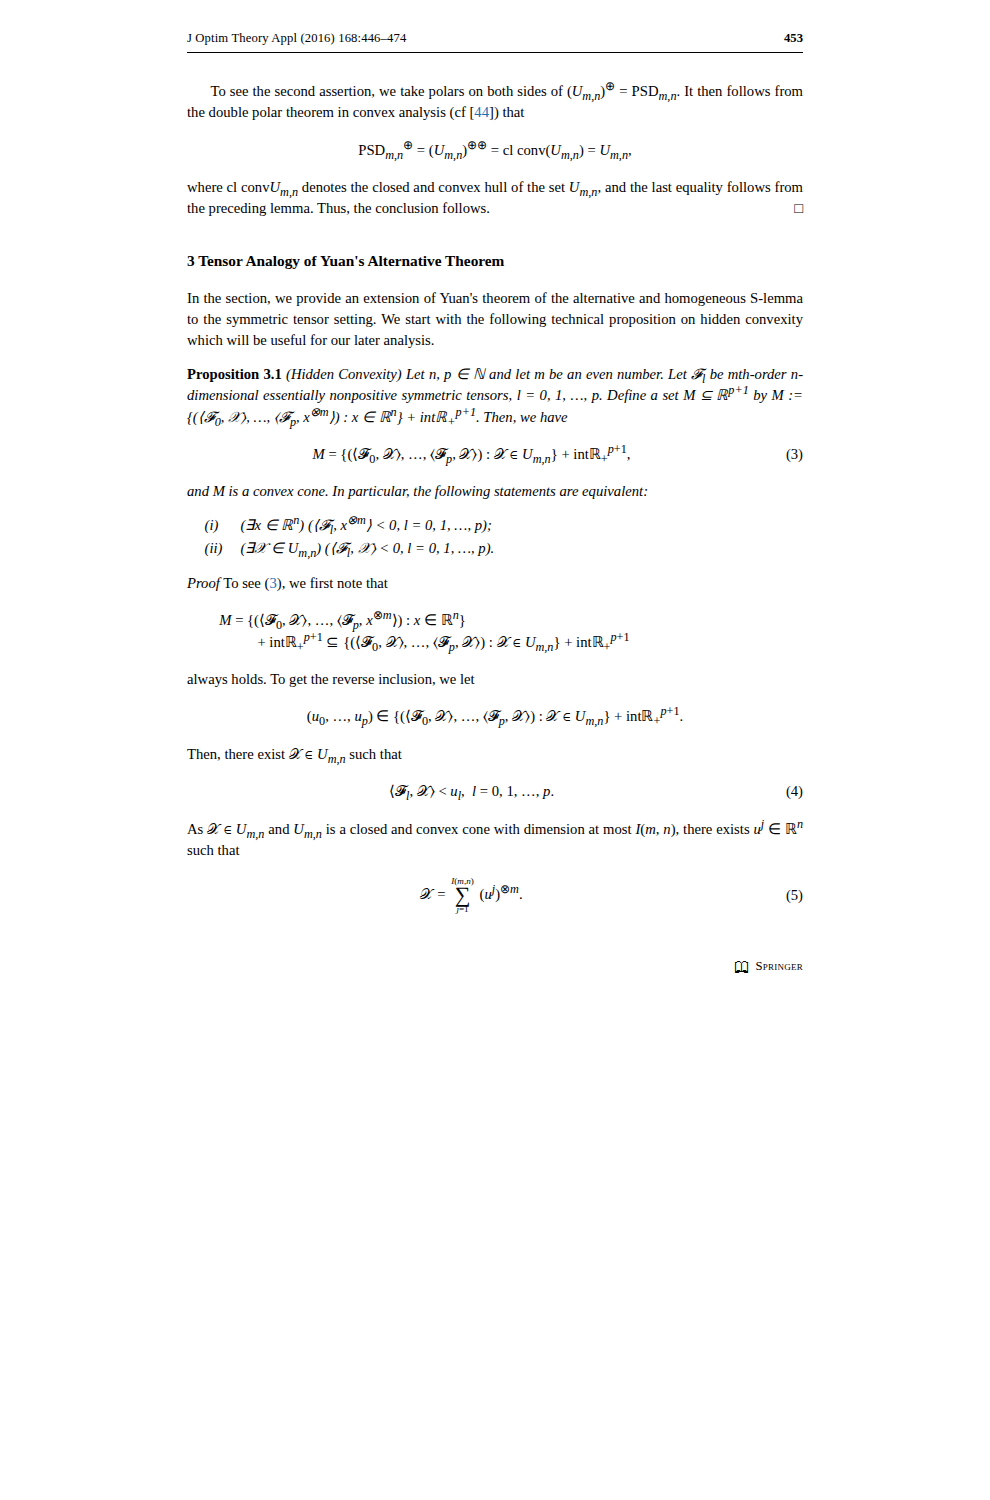J Optim Theory Appl (2016) 168:446–474 453
To see the second assertion, we take polars on both sides of (Um,n)⊕ = PSDm,n. It then follows from the double polar theorem in convex analysis (cf [44]) that
PSDm,n⊕ = (Um,n)⊕⊕ = cl conv(Um,n) = Um,n,
where cl convUm,n denotes the closed and convex hull of the set Um,n, and the last equality follows from the preceding lemma. Thus, the conclusion follows. □
3 Tensor Analogy of Yuan's Alternative Theorem
In the section, we provide an extension of Yuan's theorem of the alternative and homogeneous S-lemma to the symmetric tensor setting. We start with the following technical proposition on hidden convexity which will be useful for our later analysis.
Proposition 3.1 (Hidden Convexity) Let n, p ∈ ℕ and let m be an even number. Let 𝓕l be mth-order n-dimensional essentially nonpositive symmetric tensors, l = 0, 1, …, p. Define a set M ⊆ ℝp+1 by M := {(⟨𝓕0, 𝒳⟩, …, ⟨𝓕p, x⊗m⟩) : x ∈ ℝn} + intℝ+p+1. Then, we have
M = {(⟨𝓕0, 𝒳⟩, …, ⟨𝓕p, 𝒳⟩) : 𝒳 ∈ Um,n} + intℝ+p+1,
(3)
and M is a convex cone. In particular, the following statements are equivalent:
(i) (∃x ∈ ℝn) (⟨𝓕l, x⊗m⟩ < 0, l = 0, 1, …, p);
(ii) (∃𝒳 ∈ Um,n) (⟨𝓕l, 𝒳⟩ < 0, l = 0, 1, …, p).
Proof To see (3), we first note that
M = {(⟨𝓕0, 𝒳⟩, …, ⟨𝓕p, x⊗m⟩) : x ∈ ℝn}
+ intℝ+p+1 ⊆ {(⟨𝓕0, 𝒳⟩, …, ⟨𝓕p, 𝒳⟩) : 𝒳 ∈ Um,n} + intℝ+p+1
always holds. To get the reverse inclusion, we let
(u0, …, up) ∈ {(⟨𝓕0, 𝒳⟩, …, ⟨𝓕p, 𝒳⟩) : 𝒳 ∈ Um,n} + intℝ+p+1.
Then, there exist 𝒳 ∈ Um,n such that
⟨𝓕l, 𝒳⟩ < ul, l = 0, 1, …, p.
(4)
As 𝒳 ∈ Um,n and Um,n is a closed and convex cone with dimension at most I(m, n), there exists uj ∈ ℝn such that
𝒳 = I(m,n)∑j=1 (uj)⊗m.
(5)
🕮Springer